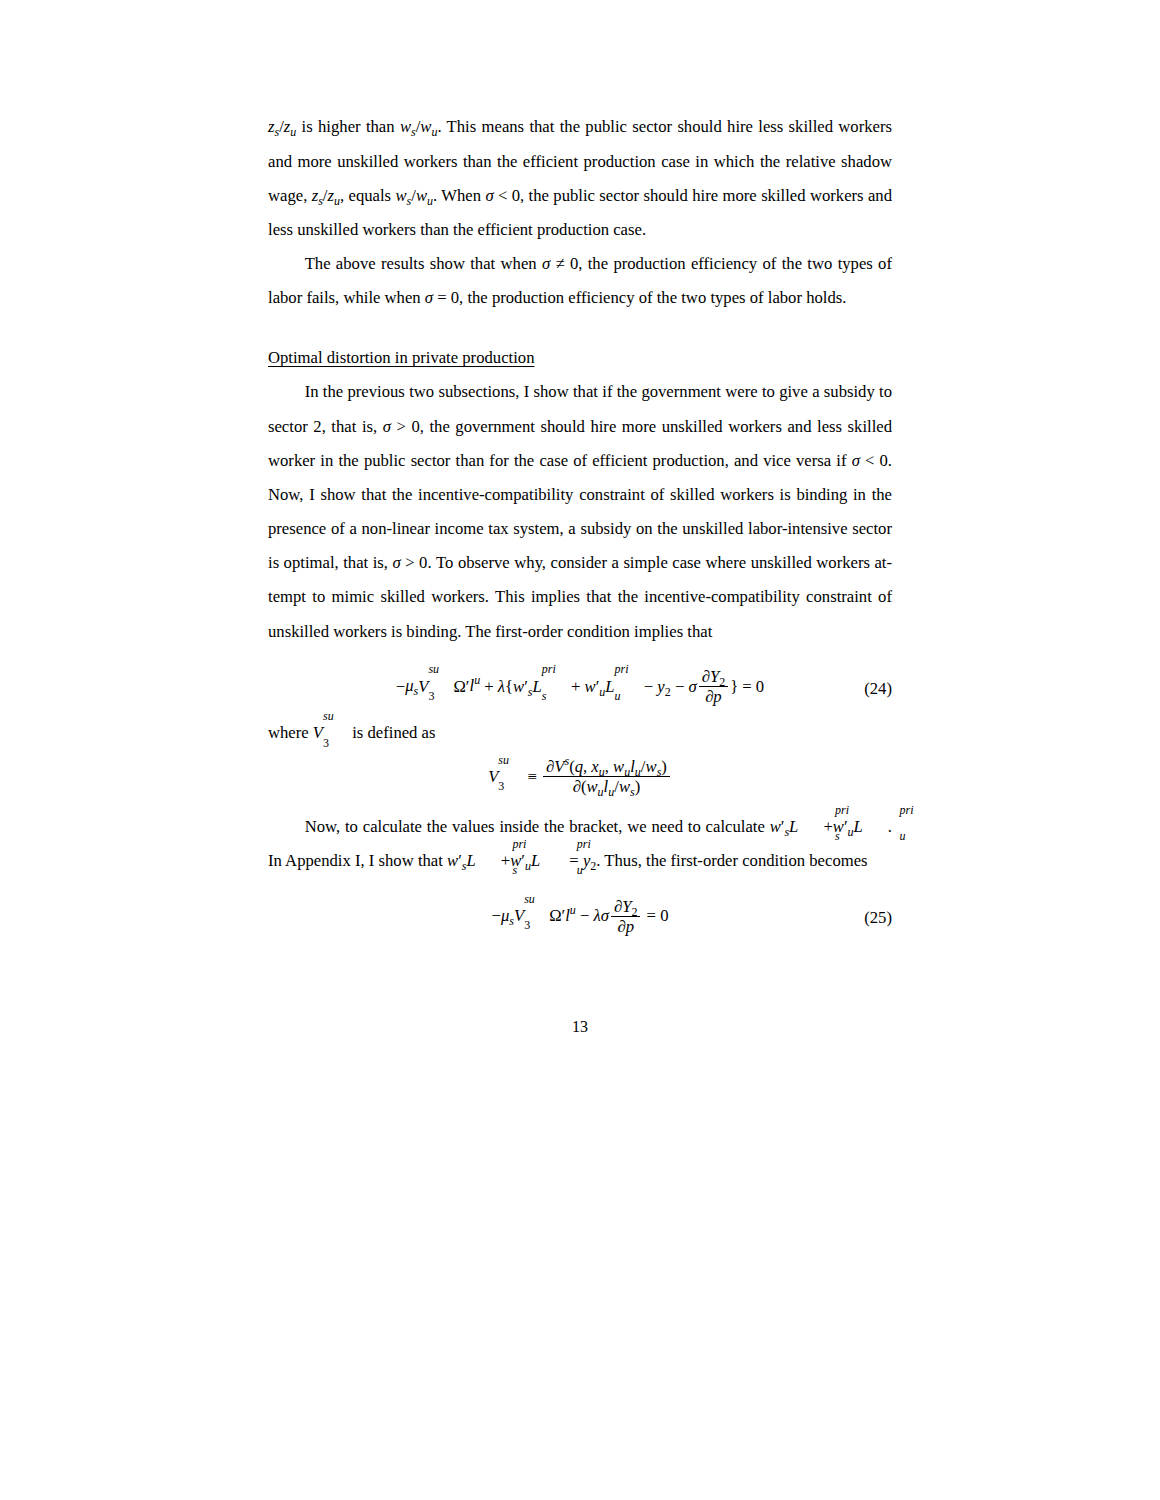zs/zu is higher than ws/wu. This means that the public sector should hire less skilled workers and more unskilled workers than the efficient production case in which the relative shadow wage, zs/zu, equals ws/wu. When σ < 0, the public sector should hire more skilled workers and less unskilled workers than the efficient production case.
The above results show that when σ ≠ 0, the production efficiency of the two types of labor fails, while when σ = 0, the production efficiency of the two types of labor holds.
Optimal distortion in private production
In the previous two subsections, I show that if the government were to give a subsidy to sector 2, that is, σ > 0, the government should hire more unskilled workers and less skilled worker in the public sector than for the case of efficient production, and vice versa if σ < 0. Now, I show that the incentive-compatibility constraint of skilled workers is binding in the presence of a non-linear income tax system, a subsidy on the unskilled labor-intensive sector is optimal, that is, σ > 0. To observe why, consider a simple case where unskilled workers attempt to mimic skilled workers. This implies that the incentive-compatibility constraint of unskilled workers is binding. The first-order condition implies that
−μs Vsu3 Ω′lu + λ{w′sLpris + w′uLpriu − y2 − σ∂Y2∂p} = 0 (24)
where Vsu3 is defined as
Vsu3 ≡ ∂Vs(q, xu, wulu/ws)∂(wulu/ws)
Now, to calculate the values inside the bracket, we need to calculate w′sLpris+w′uLpriu. In Appendix I, I show that w′sLpris+w′uLpriu = y2. Thus, the first-order condition becomes
−μs Vsu3 Ω′lu − λσ∂Y2∂p = 0 (25)
13